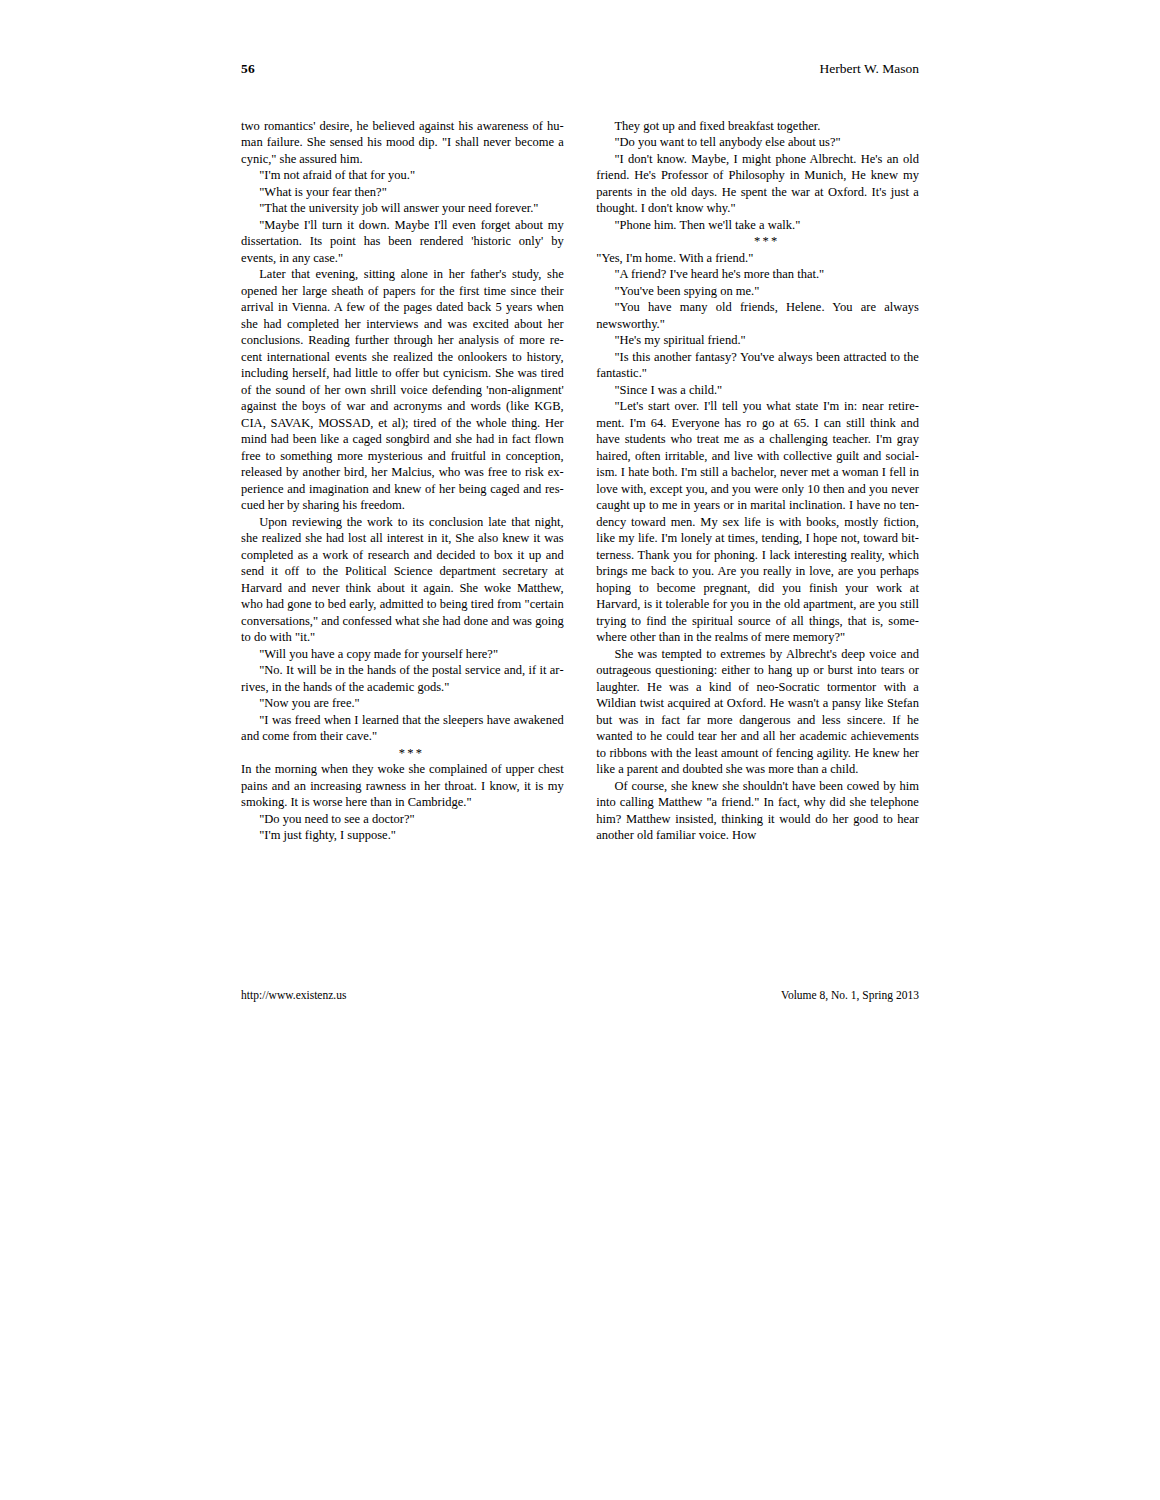56 Herbert W. Mason
two romantics' desire, he believed against his awareness of human failure. She sensed his mood dip. "I shall never become a cynic," she assured him.
"I'm not afraid of that for you."
"What is your fear then?"
"That the university job will answer your need forever."
"Maybe I'll turn it down. Maybe I'll even forget about my dissertation. Its point has been rendered 'historic only' by events, in any case."
Later that evening, sitting alone in her father's study, she opened her large sheath of papers for the first time since their arrival in Vienna. A few of the pages dated back 5 years when she had completed her interviews and was excited about her conclusions. Reading further through her analysis of more recent international events she realized the onlookers to history, including herself, had little to offer but cynicism. She was tired of the sound of her own shrill voice defending 'non-alignment' against the boys of war and acronyms and words (like KGB, CIA, SAVAK, MOSSAD, et al); tired of the whole thing. Her mind had been like a caged songbird and she had in fact flown free to something more mysterious and fruitful in conception, released by another bird, her Malcius, who was free to risk experience and imagination and knew of her being caged and rescued her by sharing his freedom.
Upon reviewing the work to its conclusion late that night, she realized she had lost all interest in it, She also knew it was completed as a work of research and decided to box it up and send it off to the Political Science department secretary at Harvard and never think about it again. She woke Matthew, who had gone to bed early, admitted to being tired from "certain conversations," and confessed what she had done and was going to do with "it."
"Will you have a copy made for yourself here?"
"No. It will be in the hands of the postal service and, if it arrives, in the hands of the academic gods."
"Now you are free."
"I was freed when I learned that the sleepers have awakened and come from their cave."
***
In the morning when they woke she complained of upper chest pains and an increasing rawness in her throat. I know, it is my smoking. It is worse here than in Cambridge."
"Do you need to see a doctor?"
"I'm just fighty, I suppose."
They got up and fixed breakfast together.
"Do you want to tell anybody else about us?"
"I don't know. Maybe, I might phone Albrecht. He's an old friend. He's Professor of Philosophy in Munich, He knew my parents in the old days. He spent the war at Oxford. It's just a thought. I don't know why."
"Phone him. Then we'll take a walk."
***
"Yes, I'm home. With a friend."
"A friend? I've heard he's more than that."
"You've been spying on me."
"You have many old friends, Helene. You are always newsworthy."
"He's my spiritual friend."
"Is this another fantasy? You've always been attracted to the fantastic."
"Since I was a child."
"Let's start over. I'll tell you what state I'm in: near retirement. I'm 64. Everyone has ro go at 65. I can still think and have students who treat me as a challenging teacher. I'm gray haired, often irritable, and live with collective guilt and socialism. I hate both. I'm still a bachelor, never met a woman I fell in love with, except you, and you were only 10 then and you never caught up to me in years or in marital inclination. I have no tendency toward men. My sex life is with books, mostly fiction, like my life. I'm lonely at times, tending, I hope not, toward bitterness. Thank you for phoning. I lack interesting reality, which brings me back to you. Are you really in love, are you perhaps hoping to become pregnant, did you finish your work at Harvard, is it tolerable for you in the old apartment, are you still trying to find the spiritual source of all things, that is, somewhere other than in the realms of mere memory?"
She was tempted to extremes by Albrecht's deep voice and outrageous questioning: either to hang up or burst into tears or laughter. He was a kind of neo-Socratic tormentor with a Wildian twist acquired at Oxford. He wasn't a pansy like Stefan but was in fact far more dangerous and less sincere. If he wanted to he could tear her and all her academic achievements to ribbons with the least amount of fencing agility. He knew her like a parent and doubted she was more than a child.
Of course, she knew she shouldn't have been cowed by him into calling Matthew "a friend." In fact, why did she telephone him? Matthew insisted, thinking it would do her good to hear another old familiar voice. How
http://www.existenz.us Volume 8, No. 1, Spring 2013